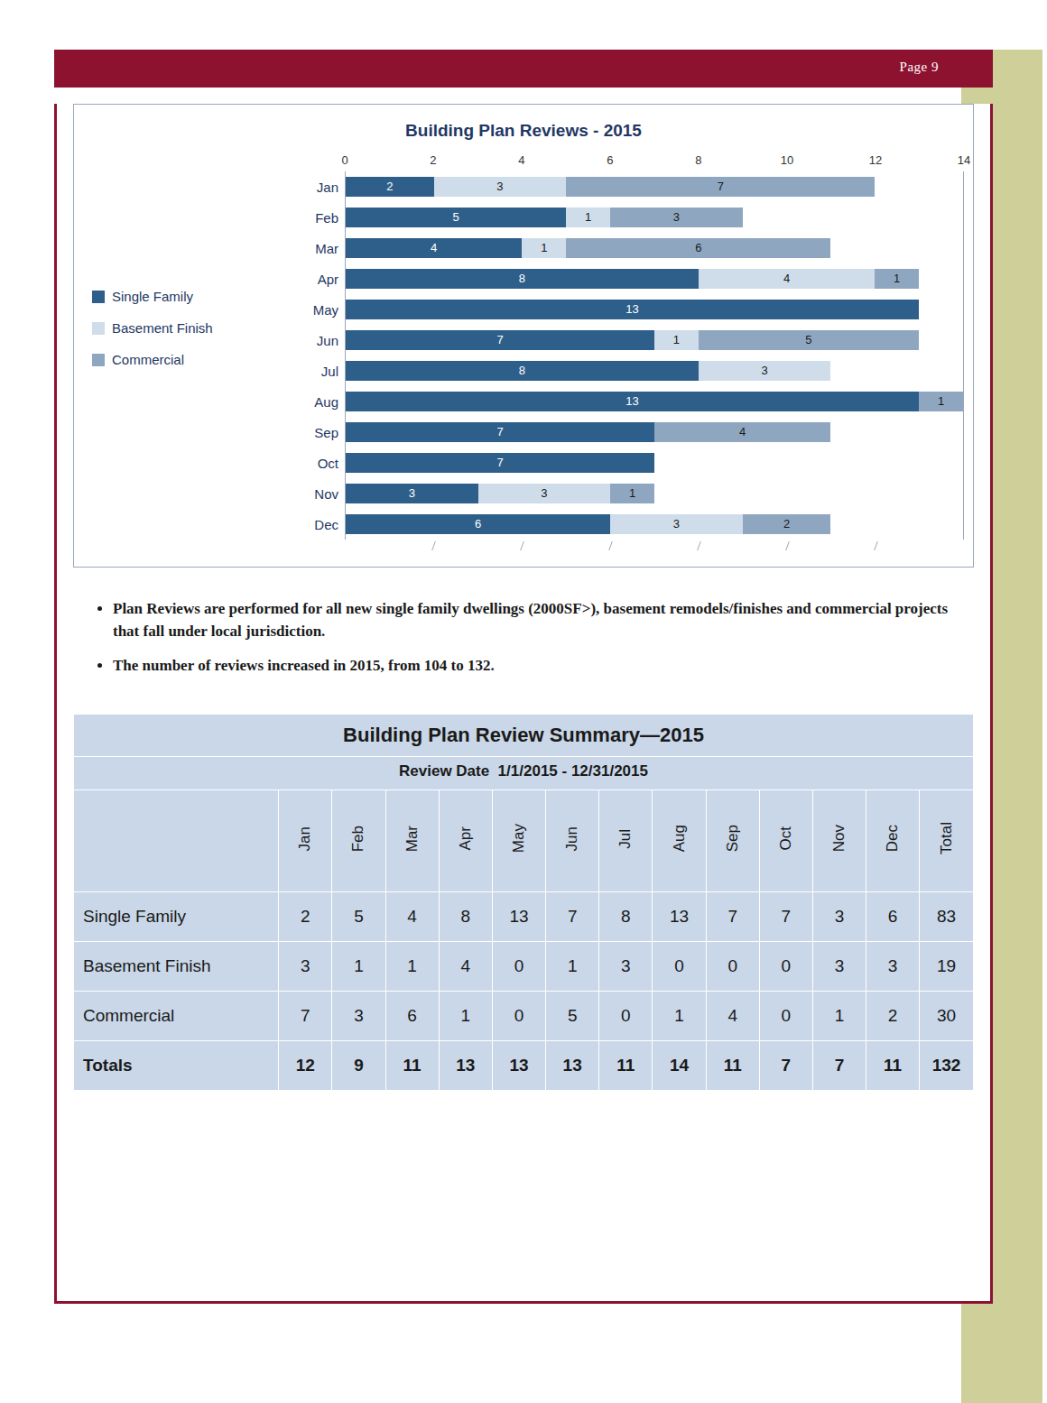Page 9
Building Plan Reviews - 2015
Single Family
Basement Finish
Commercial
0 2 4 6 8 10 12 14
Jan
2
3
7
Feb
5
1
3
Mar
4
1
6
Apr
8
4
1
May
13
Jun
7
1
5
Jul
8
3
Aug
13
1
Sep
7
4
Oct
7
Nov
3
3
1
Dec
6
3
2
Plan Reviews are performed for all new single family dwellings (2000SF>), basement remodels/finishes and commercial projects that fall under local jurisdiction.
The number of reviews increased in 2015, from 104 to 132.
| Building Plan Review Summary—2015 |
| --- |
| Review Date 1/1/2015 - 12/31/2015 |
| | Jan | Feb | Mar | Apr | May | Jun | Jul | Aug | Sep | Oct | Nov | Dec | Total |
| Single Family | 2 | 5 | 4 | 8 | 13 | 7 | 8 | 13 | 7 | 7 | 3 | 6 | 83 |
| Basement Finish | 3 | 1 | 1 | 4 | 0 | 1 | 3 | 0 | 0 | 0 | 3 | 3 | 19 |
| Commercial | 7 | 3 | 6 | 1 | 0 | 5 | 0 | 1 | 4 | 0 | 1 | 2 | 30 |
| Totals | 12 | 9 | 11 | 13 | 13 | 13 | 11 | 14 | 11 | 7 | 7 | 11 | 132 |